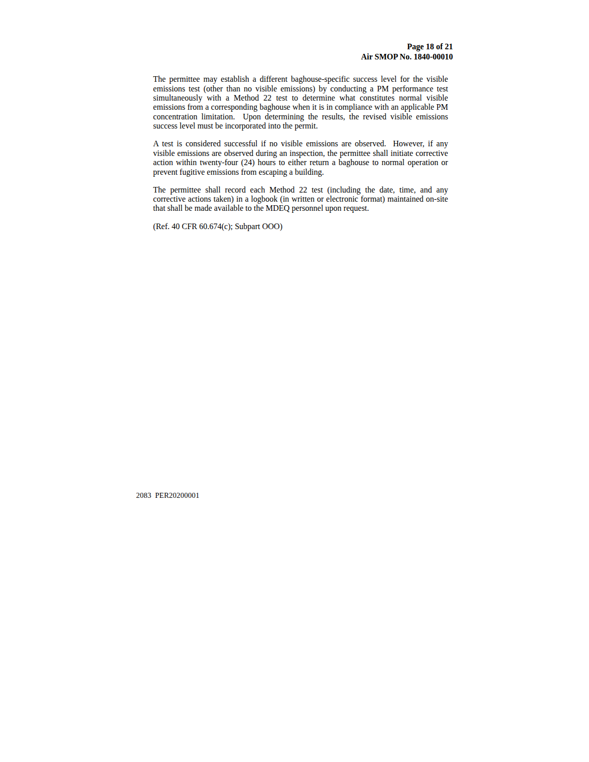Page 18 of 21
Air SMOP No. 1840-00010
The permittee may establish a different baghouse-specific success level for the visible emissions test (other than no visible emissions) by conducting a PM performance test simultaneously with a Method 22 test to determine what constitutes normal visible emissions from a corresponding baghouse when it is in compliance with an applicable PM concentration limitation. Upon determining the results, the revised visible emissions success level must be incorporated into the permit.
A test is considered successful if no visible emissions are observed. However, if any visible emissions are observed during an inspection, the permittee shall initiate corrective action within twenty-four (24) hours to either return a baghouse to normal operation or prevent fugitive emissions from escaping a building.
The permittee shall record each Method 22 test (including the date, time, and any corrective actions taken) in a logbook (in written or electronic format) maintained on-site that shall be made available to the MDEQ personnel upon request.
(Ref. 40 CFR 60.674(c); Subpart OOO)
2083 PER20200001